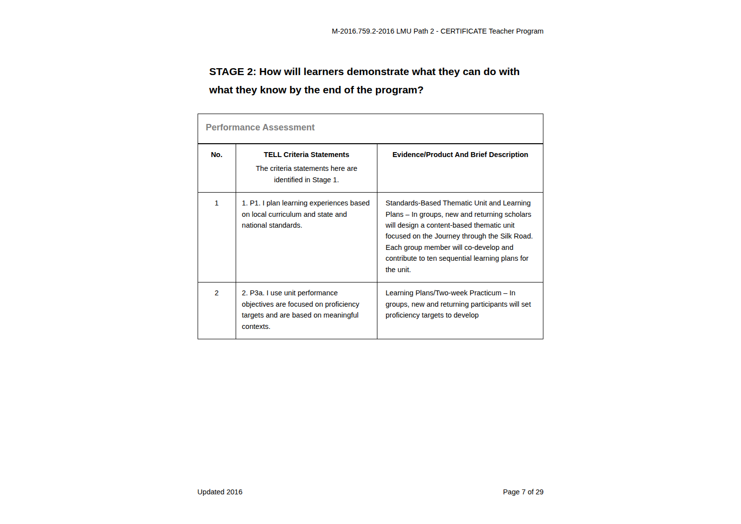M-2016.759.2-2016 LMU Path 2 - CERTIFICATE Teacher Program
STAGE 2: How will learners demonstrate what they can do with what they know by the end of the program?
Performance Assessment
| No. | TELL Criteria Statements The criteria statements here are identified in Stage 1. | Evidence/Product And Brief Description |
| --- | --- | --- |
| 1 | 1. P1. I plan learning experiences based on local curriculum and state and national standards. | Standards-Based Thematic Unit and Learning Plans – In groups, new and returning scholars will design a content-based thematic unit focused on the Journey through the Silk Road. Each group member will co-develop and contribute to ten sequential learning plans for the unit. |
| 2 | 2. P3a. I use unit performance objectives are focused on proficiency targets and are based on meaningful contexts. | Learning Plans/Two-week Practicum – In groups, new and returning participants will set proficiency targets to develop |
Updated 2016
Page 7 of 29